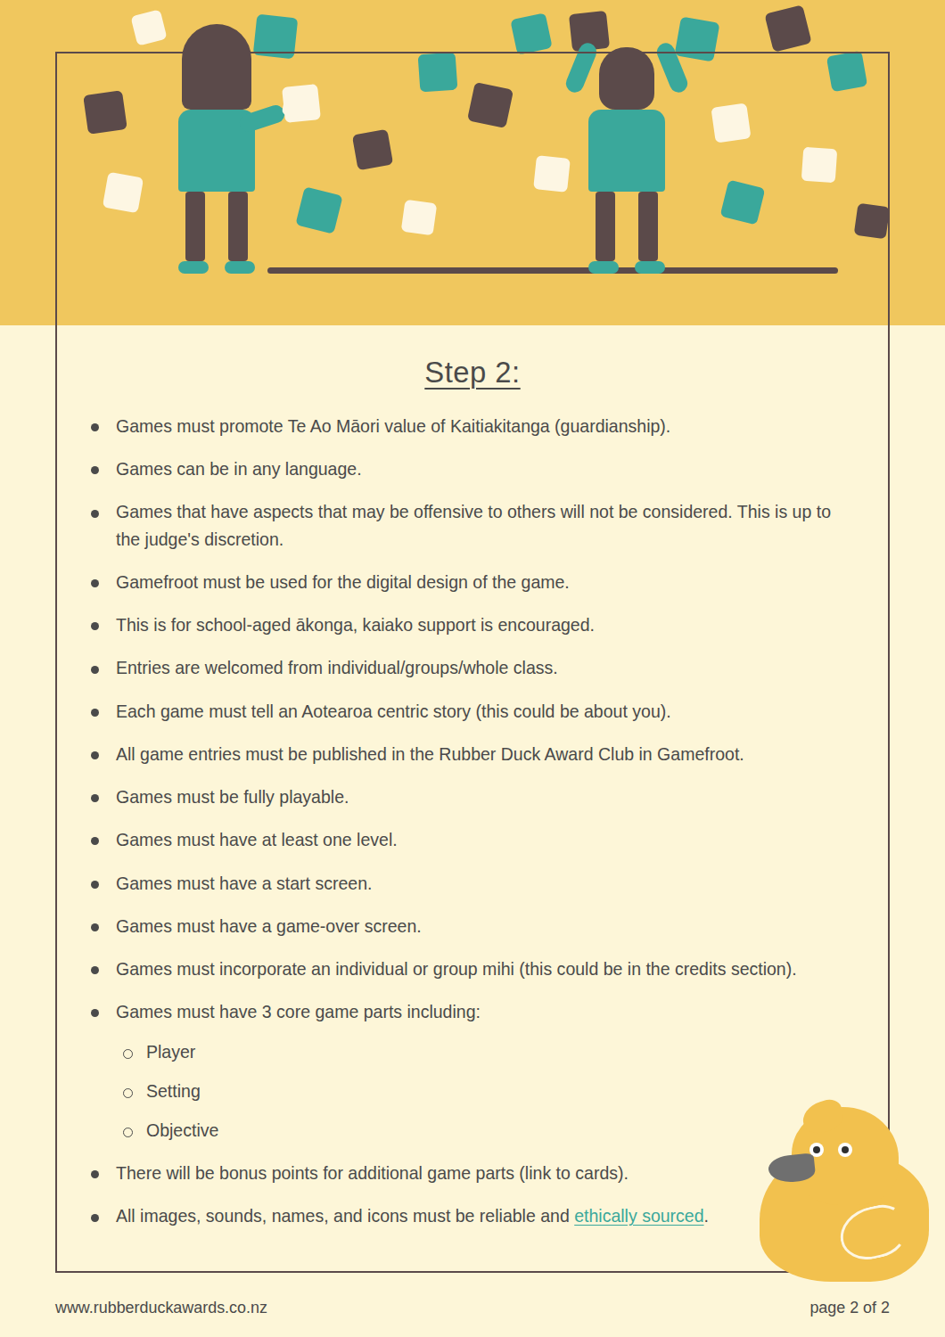Step 2:
Games must promote Te Ao Māori value of Kaitiakitanga (guardianship).
Games can be in any language.
Games that have aspects that may be offensive to others will not be considered. This is up to the judge's discretion.
Gamefroot must be used for the digital design of the game.
This is for school-aged ākonga, kaiako support is encouraged.
Entries are welcomed from individual/groups/whole class.
Each game must tell an Aotearoa centric story (this could be about you).
All game entries must be published in the Rubber Duck Award Club in Gamefroot.
Games must be fully playable.
Games must have at least one level.
Games must have a start screen.
Games must have a game-over screen.
Games must incorporate an individual or group mihi (this could be in the credits section).
Games must have 3 core game parts including:
Player
Setting
Objective
There will be bonus points for additional game parts (link to cards).
All images, sounds, names, and icons must be reliable and ethically sourced.
www.rubberduckawards.co.nz page 2 of 2